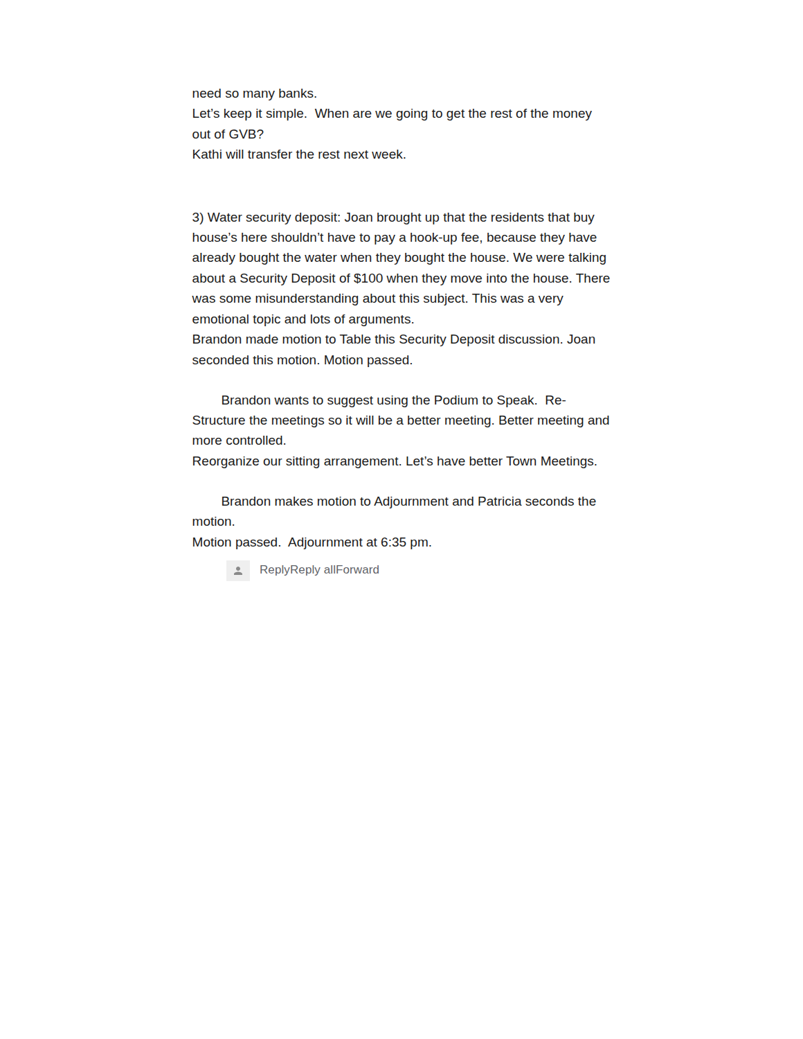need so many banks.
Let’s keep it simple. When are we going to get the rest of the money out of GVB?
Kathi will transfer the rest next week.
3) Water security deposit: Joan brought up that the residents that buy house’s here shouldn’t have to pay a hook-up fee, because they have already bought the water when they bought the house. We were talking about a Security Deposit of $100 when they move into the house. There was some misunderstanding about this subject. This was a very emotional topic and lots of arguments.
Brandon made motion to Table this Security Deposit discussion. Joan seconded this motion. Motion passed.
Brandon wants to suggest using the Podium to Speak. Re-Structure the meetings so it will be a better meeting. Better meeting and more controlled.
Reorganize our sitting arrangement. Let’s have better Town Meetings.
Brandon makes motion to Adjournment and Patricia seconds the motion.
Motion passed. Adjournment at 6:35 pm.
ReplyReply allForward